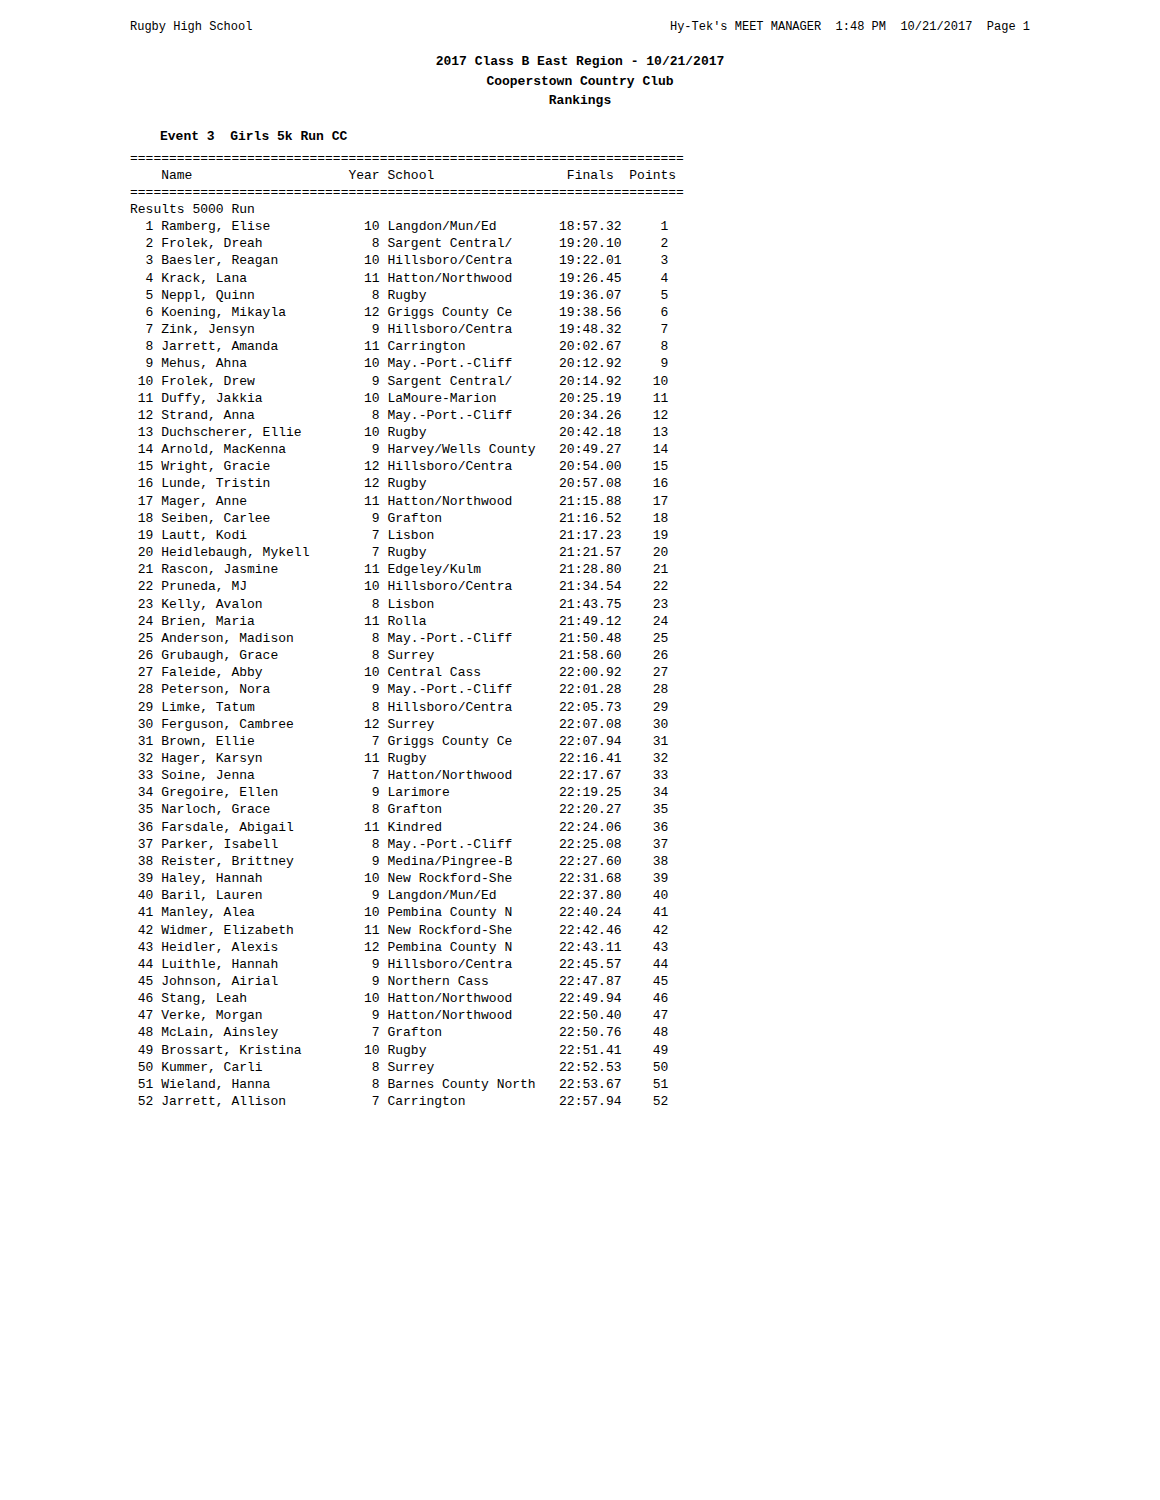Rugby High School Hy-Tek's MEET MANAGER 1:48 PM 10/21/2017 Page 1
2017 Class B East Region - 10/21/2017
Cooperstown Country Club
Rankings
Event 3 Girls 5k Run CC
=======================================================================
    Name                    Year School                 Finals  Points
=======================================================================
Results 5000 Run
  1 Ramberg, Elise            10 Langdon/Mun/Ed        18:57.32     1
  2 Frolek, Dreah              8 Sargent Central/      19:20.10     2
  3 Baesler, Reagan           10 Hillsboro/Centra      19:22.01     3
  4 Krack, Lana               11 Hatton/Northwood      19:26.45     4
  5 Neppl, Quinn               8 Rugby                 19:36.07     5
  6 Koening, Mikayla          12 Griggs County Ce      19:38.56     6
  7 Zink, Jensyn               9 Hillsboro/Centra      19:48.32     7
  8 Jarrett, Amanda           11 Carrington            20:02.67     8
  9 Mehus, Ahna               10 May.-Port.-Cliff      20:12.92     9
 10 Frolek, Drew               9 Sargent Central/      20:14.92    10
 11 Duffy, Jakkia             10 LaMoure-Marion        20:25.19    11
 12 Strand, Anna               8 May.-Port.-Cliff      20:34.26    12
 13 Duchscherer, Ellie        10 Rugby                 20:42.18    13
 14 Arnold, MacKenna           9 Harvey/Wells County   20:49.27    14
 15 Wright, Gracie            12 Hillsboro/Centra      20:54.00    15
 16 Lunde, Tristin            12 Rugby                 20:57.08    16
 17 Mager, Anne               11 Hatton/Northwood      21:15.88    17
 18 Seiben, Carlee             9 Grafton               21:16.52    18
 19 Lautt, Kodi                7 Lisbon                21:17.23    19
 20 Heidlebaugh, Mykell        7 Rugby                 21:21.57    20
 21 Rascon, Jasmine           11 Edgeley/Kulm          21:28.80    21
 22 Pruneda, MJ               10 Hillsboro/Centra      21:34.54    22
 23 Kelly, Avalon              8 Lisbon                21:43.75    23
 24 Brien, Maria              11 Rolla                 21:49.12    24
 25 Anderson, Madison          8 May.-Port.-Cliff      21:50.48    25
 26 Grubaugh, Grace            8 Surrey                21:58.60    26
 27 Faleide, Abby             10 Central Cass          22:00.92    27
 28 Peterson, Nora             9 May.-Port.-Cliff      22:01.28    28
 29 Limke, Tatum               8 Hillsboro/Centra      22:05.73    29
 30 Ferguson, Cambree         12 Surrey                22:07.08    30
 31 Brown, Ellie               7 Griggs County Ce      22:07.94    31
 32 Hager, Karsyn             11 Rugby                 22:16.41    32
 33 Soine, Jenna               7 Hatton/Northwood      22:17.67    33
 34 Gregoire, Ellen            9 Larimore              22:19.25    34
 35 Narloch, Grace             8 Grafton               22:20.27    35
 36 Farsdale, Abigail         11 Kindred               22:24.06    36
 37 Parker, Isabell            8 May.-Port.-Cliff      22:25.08    37
 38 Reister, Brittney          9 Medina/Pingree-B      22:27.60    38
 39 Haley, Hannah             10 New Rockford-She      22:31.68    39
 40 Baril, Lauren              9 Langdon/Mun/Ed        22:37.80    40
 41 Manley, Alea              10 Pembina County N      22:40.24    41
 42 Widmer, Elizabeth         11 New Rockford-She      22:42.46    42
 43 Heidler, Alexis           12 Pembina County N      22:43.11    43
 44 Luithle, Hannah            9 Hillsboro/Centra      22:45.57    44
 45 Johnson, Airial            9 Northern Cass         22:47.87    45
 46 Stang, Leah               10 Hatton/Northwood      22:49.94    46
 47 Verke, Morgan              9 Hatton/Northwood      22:50.40    47
 48 McLain, Ainsley            7 Grafton               22:50.76    48
 49 Brossart, Kristina        10 Rugby                 22:51.41    49
 50 Kummer, Carli              8 Surrey                22:52.53    50
 51 Wieland, Hanna             8 Barnes County North   22:53.67    51
 52 Jarrett, Allison           7 Carrington            22:57.94    52